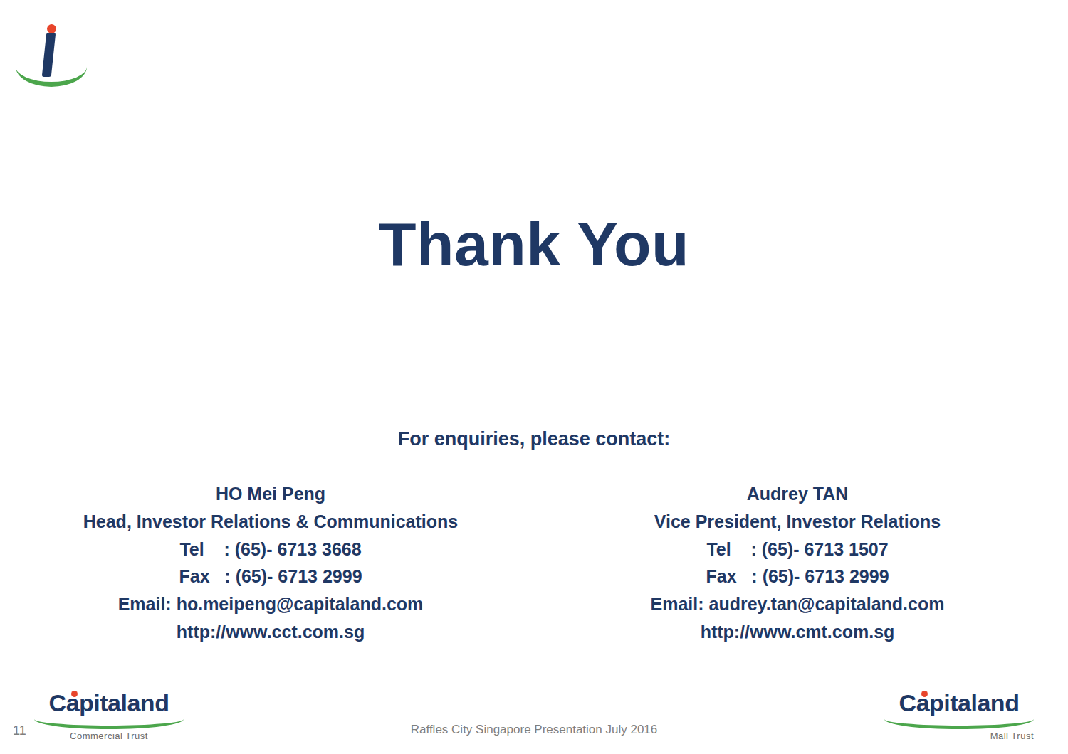Thank You
For enquiries, please contact:
HO Mei Peng Head, Investor Relations & Communications
Tel : (65)- 6713 3668
Fax : (65)- 6713 2999
Email: ho.meipeng@capitaland.com
http://www.cct.com.sg
Audrey TAN Vice President, Investor Relations
Tel : (65)- 6713 1507
Fax : (65)- 6713 2999
Email: audrey.tan@capitaland.com
http://www.cmt.com.sg
Cap italand
Commercial Trust
Cap italand
Mall Trust
11
Raffles City Singapore Presentation July 2016